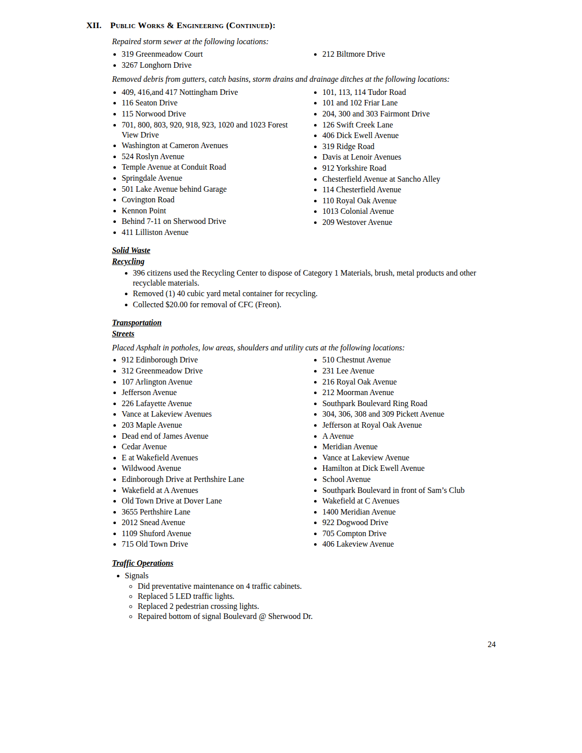XII.
Public Works & Engineering (Continued):
Repaired storm sewer at the following locations:
319 Greenmeadow Court
3267 Longhorn Drive
212 Biltmore Drive
Removed debris from gutters, catch basins, storm drains and drainage ditches at the following locations:
409, 416,and 417 Nottingham Drive
116 Seaton Drive
115 Norwood Drive
701, 800, 803, 920, 918, 923, 1020 and 1023 Forest View Drive
Washington at Cameron Avenues
524 Roslyn Avenue
Temple Avenue at Conduit Road
Springdale Avenue
501 Lake Avenue behind Garage
Covington Road
Kennon Point
Behind 7-11 on Sherwood Drive
411 Lilliston Avenue
101, 113, 114 Tudor Road
101 and 102 Friar Lane
204, 300 and 303 Fairmont Drive
126 Swift Creek Lane
406 Dick Ewell Avenue
319 Ridge Road
Davis at Lenoir Avenues
912 Yorkshire Road
Chesterfield Avenue at Sancho Alley
114 Chesterfield Avenue
110 Royal Oak Avenue
1013 Colonial Avenue
209 Westover Avenue
Solid Waste
Recycling
396 citizens used the Recycling Center to dispose of Category 1 Materials, brush, metal products and other recyclable materials.
Removed (1) 40 cubic yard metal container for recycling.
Collected $20.00 for removal of CFC (Freon).
Transportation
Streets
Placed Asphalt in potholes, low areas, shoulders and utility cuts at the following locations:
912 Edinborough Drive
312 Greenmeadow Drive
107 Arlington Avenue
Jefferson Avenue
226 Lafayette Avenue
Vance at Lakeview Avenues
203 Maple Avenue
Dead end of James Avenue
Cedar Avenue
E at Wakefield Avenues
Wildwood Avenue
Edinborough Drive at Perthshire Lane
Wakefield at A Avenues
Old Town Drive at Dover Lane
3655 Perthshire Lane
2012 Snead Avenue
1109 Shuford Avenue
715 Old Town Drive
510 Chestnut Avenue
231 Lee Avenue
216 Royal Oak Avenue
212 Moorman Avenue
Southpark Boulevard Ring Road
304, 306, 308 and 309 Pickett Avenue
Jefferson at Royal Oak Avenue
A Avenue
Meridian Avenue
Vance at Lakeview Avenue
Hamilton at Dick Ewell Avenue
School Avenue
Southpark Boulevard in front of Sam’s Club
Wakefield at C Avenues
1400 Meridian Avenue
922 Dogwood Drive
705 Compton Drive
406 Lakeview Avenue
Traffic Operations
Signals
Did preventative maintenance on 4 traffic cabinets.
Replaced 5 LED traffic lights.
Replaced 2 pedestrian crossing lights.
Repaired bottom of signal Boulevard @ Sherwood Dr.
24